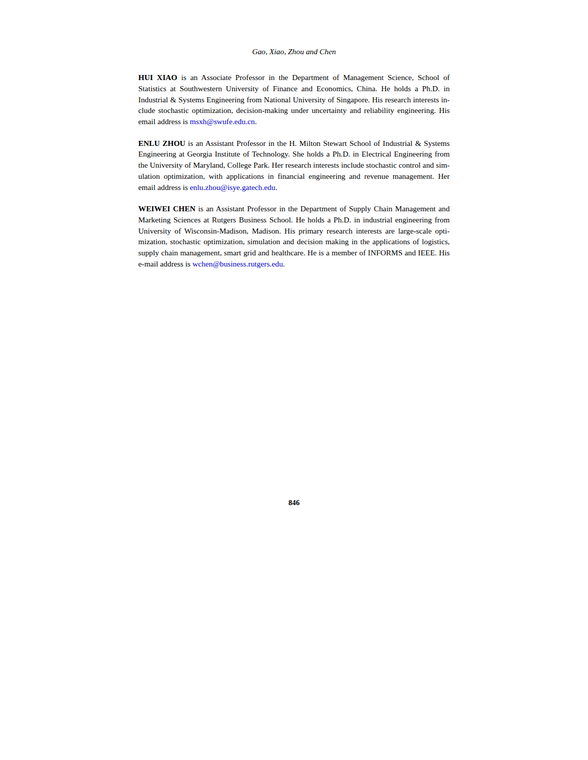Gao, Xiao, Zhou and Chen
HUI XIAO is an Associate Professor in the Department of Management Science, School of Statistics at Southwestern University of Finance and Economics, China. He holds a Ph.D. in Industrial & Systems Engineering from National University of Singapore. His research interests include stochastic optimization, decision-making under uncertainty and reliability engineering. His email address is msxh@swufe.edu.cn.
ENLU ZHOU is an Assistant Professor in the H. Milton Stewart School of Industrial & Systems Engineering at Georgia Institute of Technology. She holds a Ph.D. in Electrical Engineering from the University of Maryland, College Park. Her research interests include stochastic control and simulation optimization, with applications in financial engineering and revenue management. Her email address is enlu.zhou@isye.gatech.edu.
WEIWEI CHEN is an Assistant Professor in the Department of Supply Chain Management and Marketing Sciences at Rutgers Business School. He holds a Ph.D. in industrial engineering from University of Wisconsin-Madison, Madison. His primary research interests are large-scale optimization, stochastic optimization, simulation and decision making in the applications of logistics, supply chain management, smart grid and healthcare. He is a member of INFORMS and IEEE. His e-mail address is wchen@business.rutgers.edu.
846